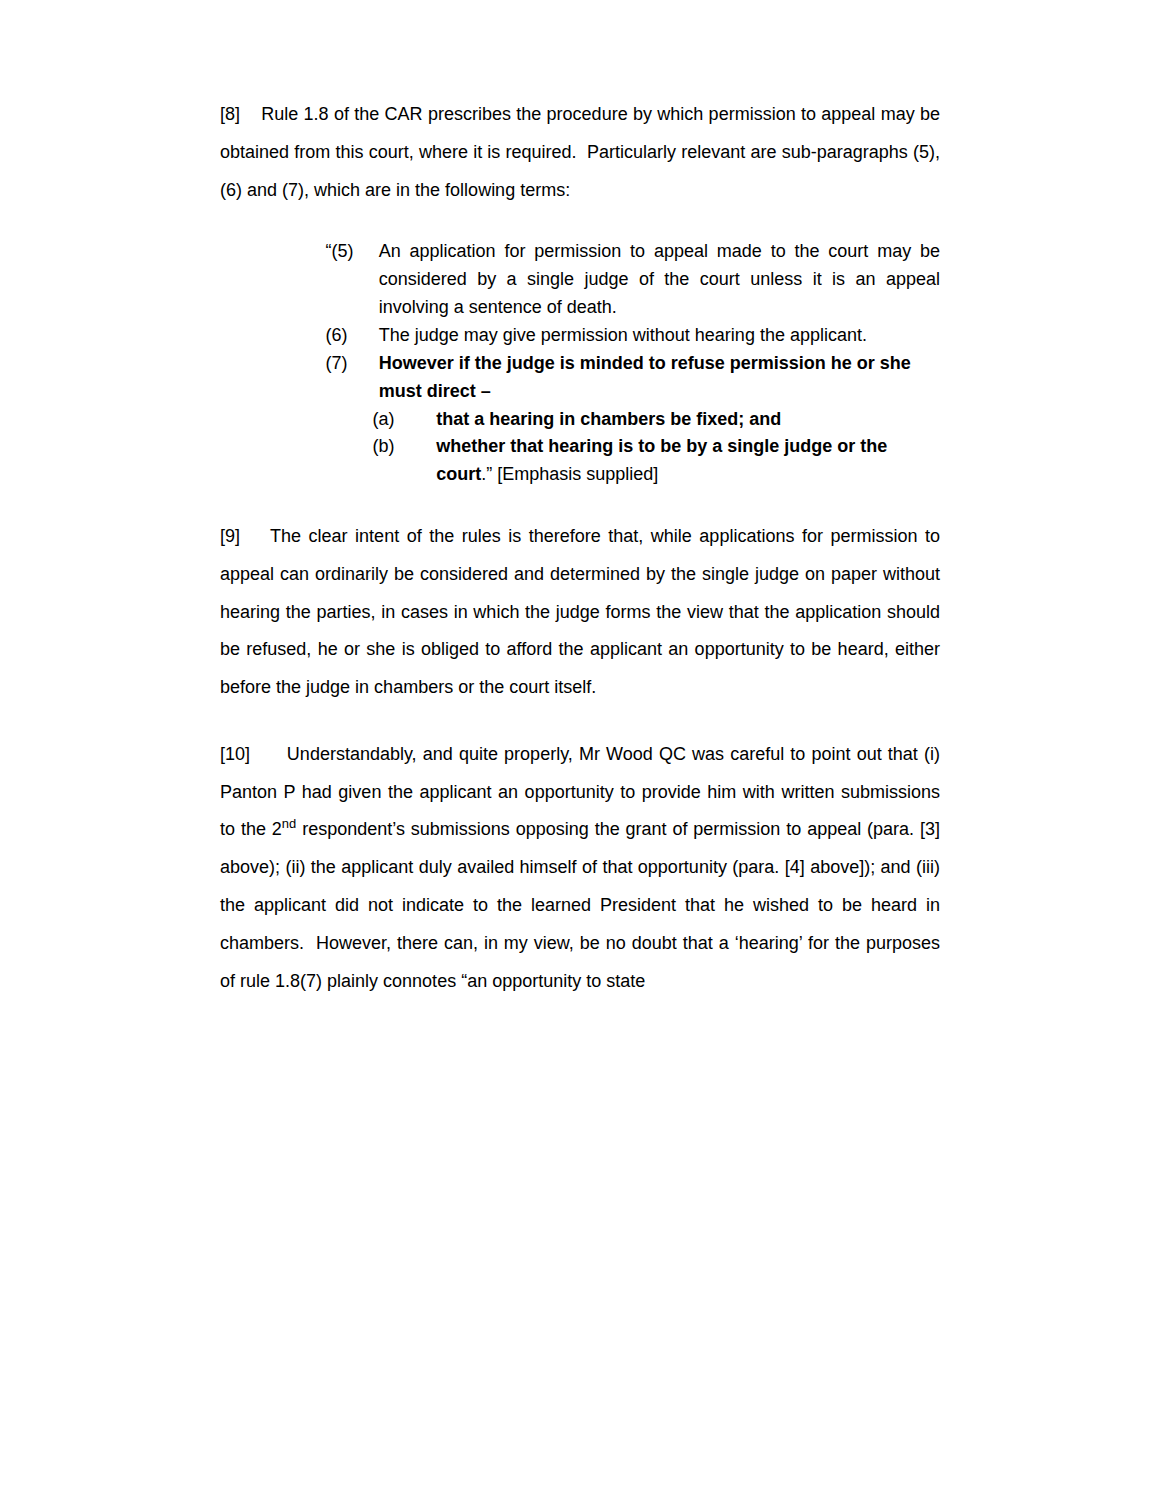[8] Rule 1.8 of the CAR prescribes the procedure by which permission to appeal may be obtained from this court, where it is required. Particularly relevant are sub-paragraphs (5), (6) and (7), which are in the following terms:
“(5) An application for permission to appeal made to the court may be considered by a single judge of the court unless it is an appeal involving a sentence of death.
(6) The judge may give permission without hearing the applicant.
(7) However if the judge is minded to refuse permission he or she must direct –
(a) that a hearing in chambers be fixed; and
(b) whether that hearing is to be by a single judge or the court.” [Emphasis supplied]
[9] The clear intent of the rules is therefore that, while applications for permission to appeal can ordinarily be considered and determined by the single judge on paper without hearing the parties, in cases in which the judge forms the view that the application should be refused, he or she is obliged to afford the applicant an opportunity to be heard, either before the judge in chambers or the court itself.
[10] Understandably, and quite properly, Mr Wood QC was careful to point out that (i) Panton P had given the applicant an opportunity to provide him with written submissions to the 2nd respondent’s submissions opposing the grant of permission to appeal (para. [3] above); (ii) the applicant duly availed himself of that opportunity (para. [4] above]); and (iii) the applicant did not indicate to the learned President that he wished to be heard in chambers. However, there can, in my view, be no doubt that a ‘hearing’ for the purposes of rule 1.8(7) plainly connotes “an opportunity to state